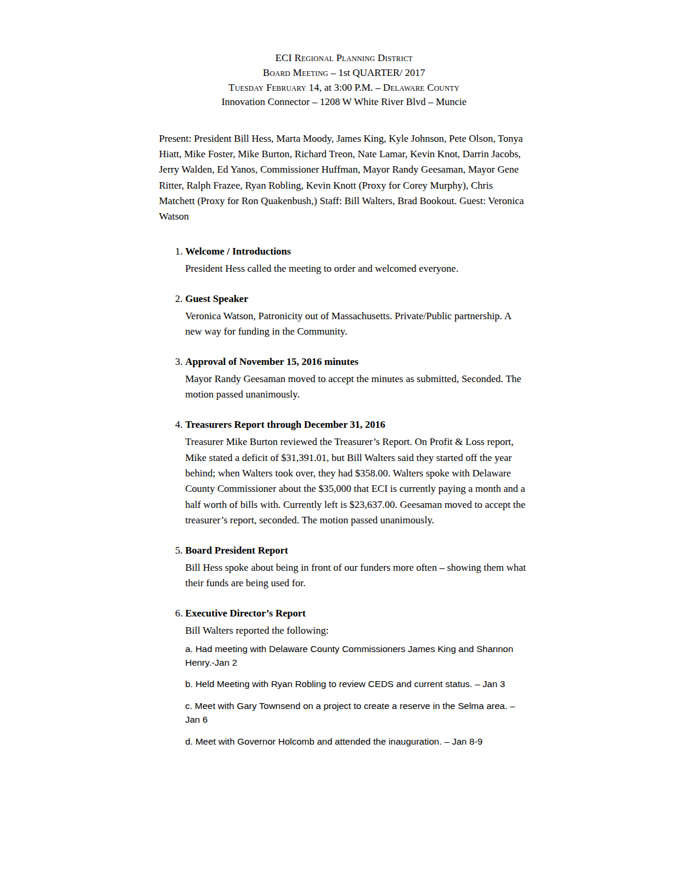ECI Regional Planning District
Board Meeting – 1st QUARTER/ 2017
Tuesday February 14, at 3:00 P.M. – Delaware County
Innovation Connector – 1208 W White River Blvd – Muncie
Present: President Bill Hess, Marta Moody, James King, Kyle Johnson, Pete Olson, Tonya Hiatt, Mike Foster, Mike Burton, Richard Treon, Nate Lamar, Kevin Knot, Darrin Jacobs, Jerry Walden, Ed Yanos, Commissioner Huffman, Mayor Randy Geesaman, Mayor Gene Ritter, Ralph Frazee, Ryan Robling, Kevin Knott (Proxy for Corey Murphy), Chris Matchett (Proxy for Ron Quakenbush,) Staff: Bill Walters, Brad Bookout. Guest: Veronica Watson
Welcome / Introductions
President Hess called the meeting to order and welcomed everyone.
Guest Speaker
Veronica Watson, Patronicity out of Massachusetts. Private/Public partnership. A new way for funding in the Community.
Approval of November 15, 2016 minutes
Mayor Randy Geesaman moved to accept the minutes as submitted, Seconded. The motion passed unanimously.
Treasurers Report through December 31, 2016
Treasurer Mike Burton reviewed the Treasurer’s Report. On Profit & Loss report, Mike stated a deficit of $31,391.01, but Bill Walters said they started off the year behind; when Walters took over, they had $358.00. Walters spoke with Delaware County Commissioner about the $35,000 that ECI is currently paying a month and a half worth of bills with. Currently left is $23,637.00. Geesaman moved to accept the treasurer’s report, seconded. The motion passed unanimously.
Board President Report
Bill Hess spoke about being in front of our funders more often – showing them what their funds are being used for.
Executive Director’s Report
Bill Walters reported the following:
a. Had meeting with Delaware County Commissioners James King and Shannon Henry.-Jan 2
b. Held Meeting with Ryan Robling to review CEDS and current status. – Jan 3
c. Meet with Gary Townsend on a project to create a reserve in the Selma area. – Jan 6
d. Meet with Governor Holcomb and attended the inauguration. – Jan 8-9